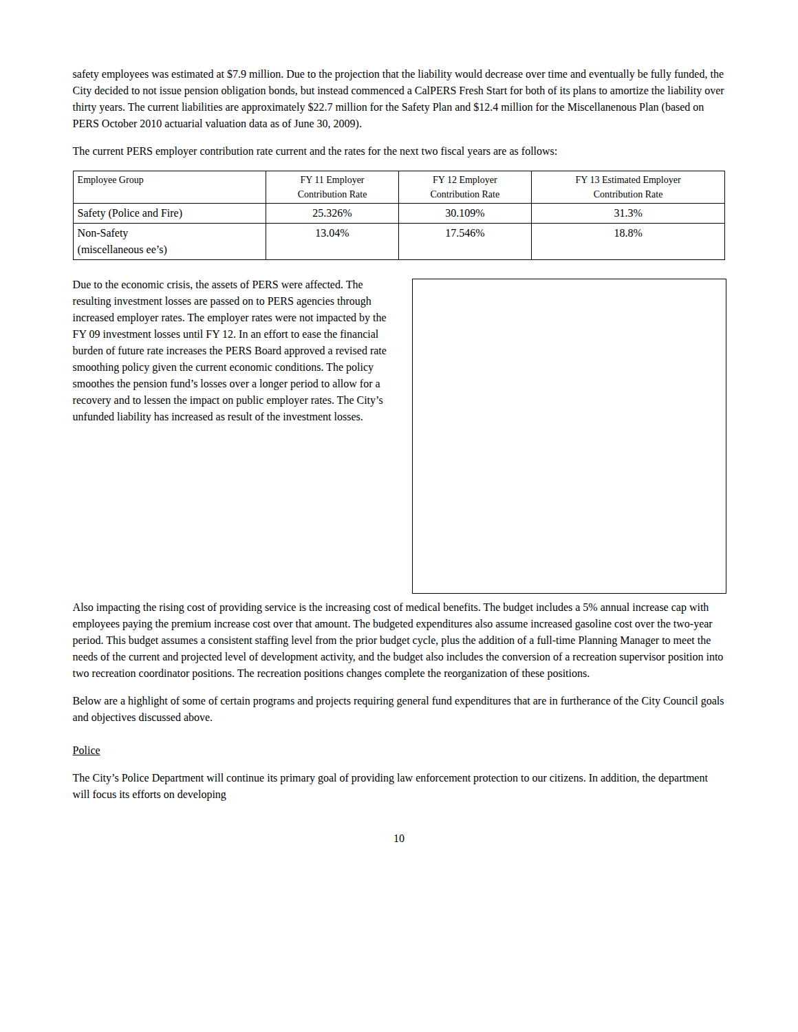safety employees was estimated at $7.9 million. Due to the projection that the liability would decrease over time and eventually be fully funded, the City decided to not issue pension obligation bonds, but instead commenced a CalPERS Fresh Start for both of its plans to amortize the liability over thirty years. The current liabilities are approximately $22.7 million for the Safety Plan and $12.4 million for the Miscellanenous Plan (based on PERS October 2010 actuarial valuation data as of June 30, 2009).
The current PERS employer contribution rate current and the rates for the next two fiscal years are as follows:
| Employee Group | FY 11 Employer Contribution Rate | FY 12 Employer Contribution Rate | FY 13 Estimated Employer Contribution Rate |
| --- | --- | --- | --- |
| Safety (Police and Fire) | 25.326% | 30.109% | 31.3% |
| Non-Safety (miscellaneous ee’s) | 13.04% | 17.546% | 18.8% |
Due to the economic crisis, the assets of PERS were affected. The resulting investment losses are passed on to PERS agencies through increased employer rates. The employer rates were not impacted by the FY 09 investment losses until FY 12. In an effort to ease the financial burden of future rate increases the PERS Board approved a revised rate smoothing policy given the current economic conditions. The policy smoothes the pension fund’s losses over a longer period to allow for a recovery and to lessen the impact on public employer rates. The City’s unfunded liability has increased as result of the investment losses.
Also impacting the rising cost of providing service is the increasing cost of medical benefits. The budget includes a 5% annual increase cap with employees paying the premium increase cost over that amount. The budgeted expenditures also assume increased gasoline cost over the two-year period. This budget assumes a consistent staffing level from the prior budget cycle, plus the addition of a full-time Planning Manager to meet the needs of the current and projected level of development activity, and the budget also includes the conversion of a recreation supervisor position into two recreation coordinator positions. The recreation positions changes complete the reorganization of these positions.
Below are a highlight of some of certain programs and projects requiring general fund expenditures that are in furtherance of the City Council goals and objectives discussed above.
Police
The City’s Police Department will continue its primary goal of providing law enforcement protection to our citizens. In addition, the department will focus its efforts on developing
10